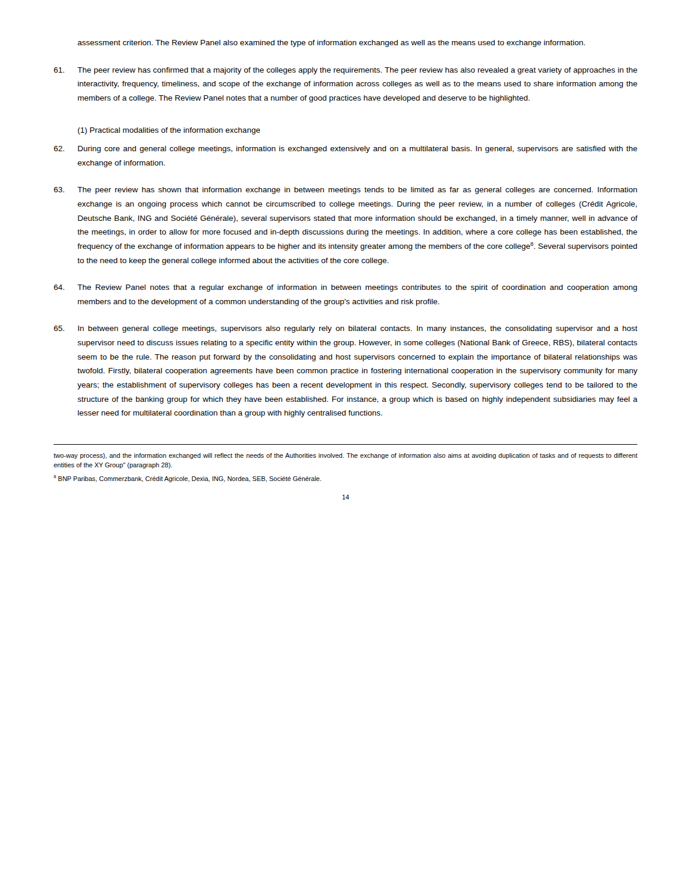assessment criterion. The Review Panel also examined the type of information exchanged as well as the means used to exchange information.
The peer review has confirmed that a majority of the colleges apply the requirements. The peer review has also revealed a great variety of approaches in the interactivity, frequency, timeliness, and scope of the exchange of information across colleges as well as to the means used to share information among the members of a college. The Review Panel notes that a number of good practices have developed and deserve to be highlighted.
(1) Practical modalities of the information exchange
During core and general college meetings, information is exchanged extensively and on a multilateral basis. In general, supervisors are satisfied with the exchange of information.
The peer review has shown that information exchange in between meetings tends to be limited as far as general colleges are concerned. Information exchange is an ongoing process which cannot be circumscribed to college meetings. During the peer review, in a number of colleges (Crédit Agricole, Deutsche Bank, ING and Société Générale), several supervisors stated that more information should be exchanged, in a timely manner, well in advance of the meetings, in order to allow for more focused and in-depth discussions during the meetings. In addition, where a core college has been established, the frequency of the exchange of information appears to be higher and its intensity greater among the members of the core college8. Several supervisors pointed to the need to keep the general college informed about the activities of the core college.
The Review Panel notes that a regular exchange of information in between meetings contributes to the spirit of coordination and cooperation among members and to the development of a common understanding of the group's activities and risk profile.
In between general college meetings, supervisors also regularly rely on bilateral contacts. In many instances, the consolidating supervisor and a host supervisor need to discuss issues relating to a specific entity within the group. However, in some colleges (National Bank of Greece, RBS), bilateral contacts seem to be the rule. The reason put forward by the consolidating and host supervisors concerned to explain the importance of bilateral relationships was twofold. Firstly, bilateral cooperation agreements have been common practice in fostering international cooperation in the supervisory community for many years; the establishment of supervisory colleges has been a recent development in this respect. Secondly, supervisory colleges tend to be tailored to the structure of the banking group for which they have been established. For instance, a group which is based on highly independent subsidiaries may feel a lesser need for multilateral coordination than a group with highly centralised functions.
two-way process), and the information exchanged will reflect the needs of the Authorities involved. The exchange of information also aims at avoiding duplication of tasks and of requests to different entities of the XY Group" (paragraph 28).
8 BNP Paribas, Commerzbank, Crédit Agricole, Dexia, ING, Nordea, SEB, Société Générale.
14